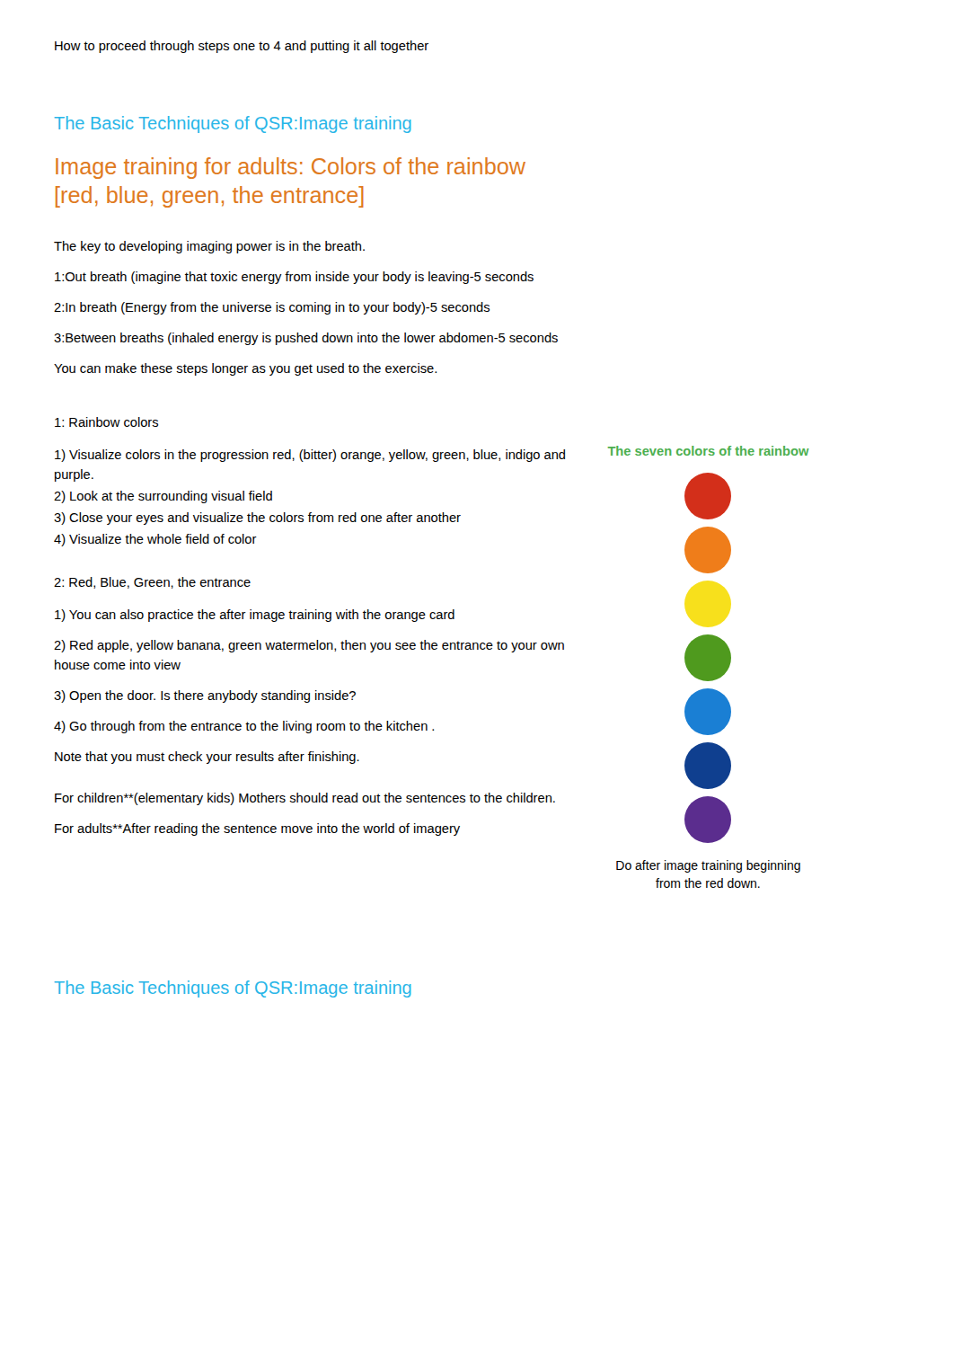How to proceed through steps one to 4 and putting it all together
The Basic Techniques of QSR:Image training
Image training for adults: Colors of the rainbow
[red, blue, green, the entrance]
The key to developing imaging power is in the breath.
1:Out breath (imagine that toxic energy from inside your body is leaving-5 seconds
2:In breath (Energy from the universe is coming in to your body)-5 seconds
3:Between breaths (inhaled energy is pushed down into the lower abdomen-5 seconds
You can make these steps longer as you get used to the exercise.
1: Rainbow colors
1) Visualize colors in the progression red, (bitter) orange, yellow, green, blue, indigo and purple.
2) Look at the surrounding visual field
3) Close your eyes and visualize the colors from red one after another
4) Visualize the whole field of color
2: Red, Blue, Green, the entrance
1) You can also practice the after image training with the orange card
2) Red apple, yellow banana, green watermelon, then you see the entrance to your own house come into view
3) Open the door. Is there anybody standing inside?
4) Go through from the entrance to the living room to the kitchen .
Note that you must check your results after finishing.
For children**(elementary kids) Mothers should read out the sentences to the children.
For adults**After reading the sentence move into the world of imagery
The seven colors of the rainbow
Do after image training beginning from the red down.
The Basic Techniques of QSR:Image training